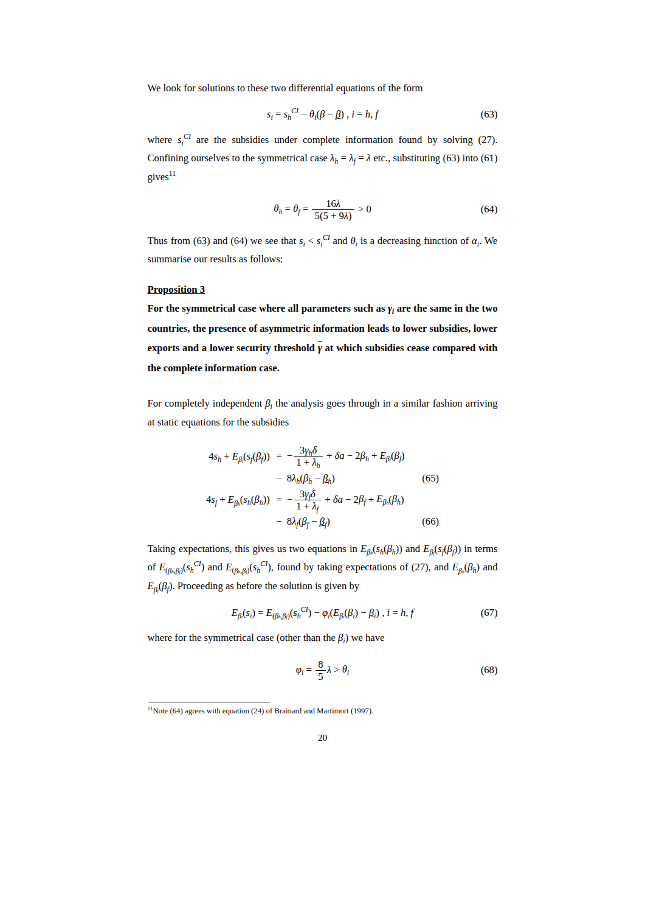We look for solutions to these two differential equations of the form
si = shCI − θi(β − β) , i = h, f (63)
where siCI are the subsidies under complete information found by solving (27). Confining ourselves to the symmetrical case λh = λf = λ etc., substituting (63) into (61) gives11
θh = θf = 16λ 5(5 + 9λ) > 0 (64)
Thus from (63) and (64) we see that si < siCI and θi is a decreasing function of αi. We summarise our results as follows:
Proposition 3
For the symmetrical case where all parameters such as γi are the same in the two countries, the presence of asymmetric information leads to lower subsidies, lower exports and a lower security threshold γ at which subsidies cease compared with the complete information case.
For completely independent βi the analysis goes through in a similar fashion arriving at static equations for the subsidies
| 4 s h + E β f ( s f ( β f )) | = | − 3 γ h δ 1 + λ h + δa − 2 β h + E β f ( β f ) | |
| | − | 8 λ h ( β h − β h ) | (65) |
| 4 s f + E β h ( s h ( β h )) | = | − 3 γ f δ 1 + λ f + δa − 2 β f + E β h ( β h ) | |
| | − | 8 λ f ( β f − β f ) | (66) |
Taking expectations, this gives us two equations in Eβh(sh(βh)) and Eβf(sf(βf)) in terms of E(βh,βf)(shCI) and E(βh,βf)(shCI), found by taking expectations of (27), and Eβh(βh) and Eβf(βf). Proceeding as before the solution is given by
Eβi(si) = E(βh,βf)(shCI) − φi(Eβi(βi) − βi) , i = h, f (67)
where for the symmetrical case (other than the βi) we have
φi = 85 λ > θi (68)
11Note (64) agrees with equation (24) of Brainard and Martimort (1997).
20